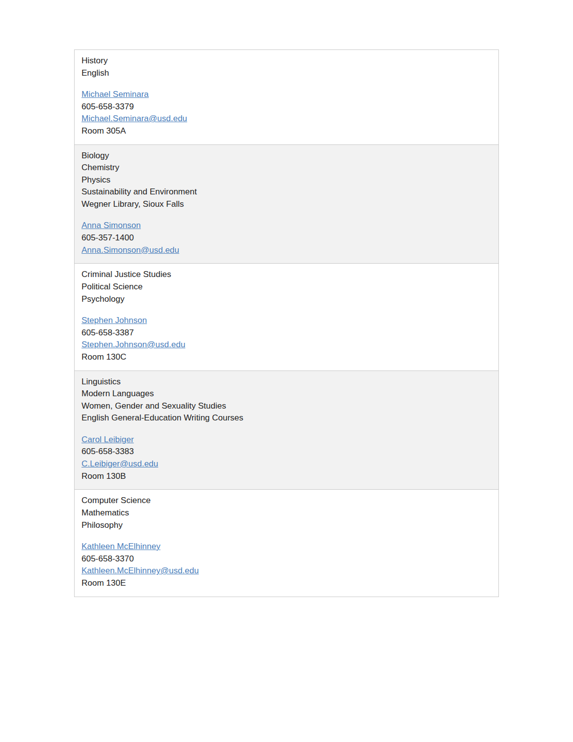| History English Michael Seminara 605-658-3379 Michael.Seminara@usd.edu Room 305A |
| Biology Chemistry Physics Sustainability and Environment Wegner Library, Sioux Falls Anna Simonson 605-357-1400 Anna.Simonson@usd.edu |
| Criminal Justice Studies Political Science Psychology Stephen Johnson 605-658-3387 Stephen.Johnson@usd.edu Room 130C |
| Linguistics Modern Languages Women, Gender and Sexuality Studies English General-Education Writing Courses Carol Leibiger 605-658-3383 C.Leibiger@usd.edu Room 130B |
| Computer Science Mathematics Philosophy Kathleen McElhinney 605-658-3370 Kathleen.McElhinney@usd.edu Room 130E |